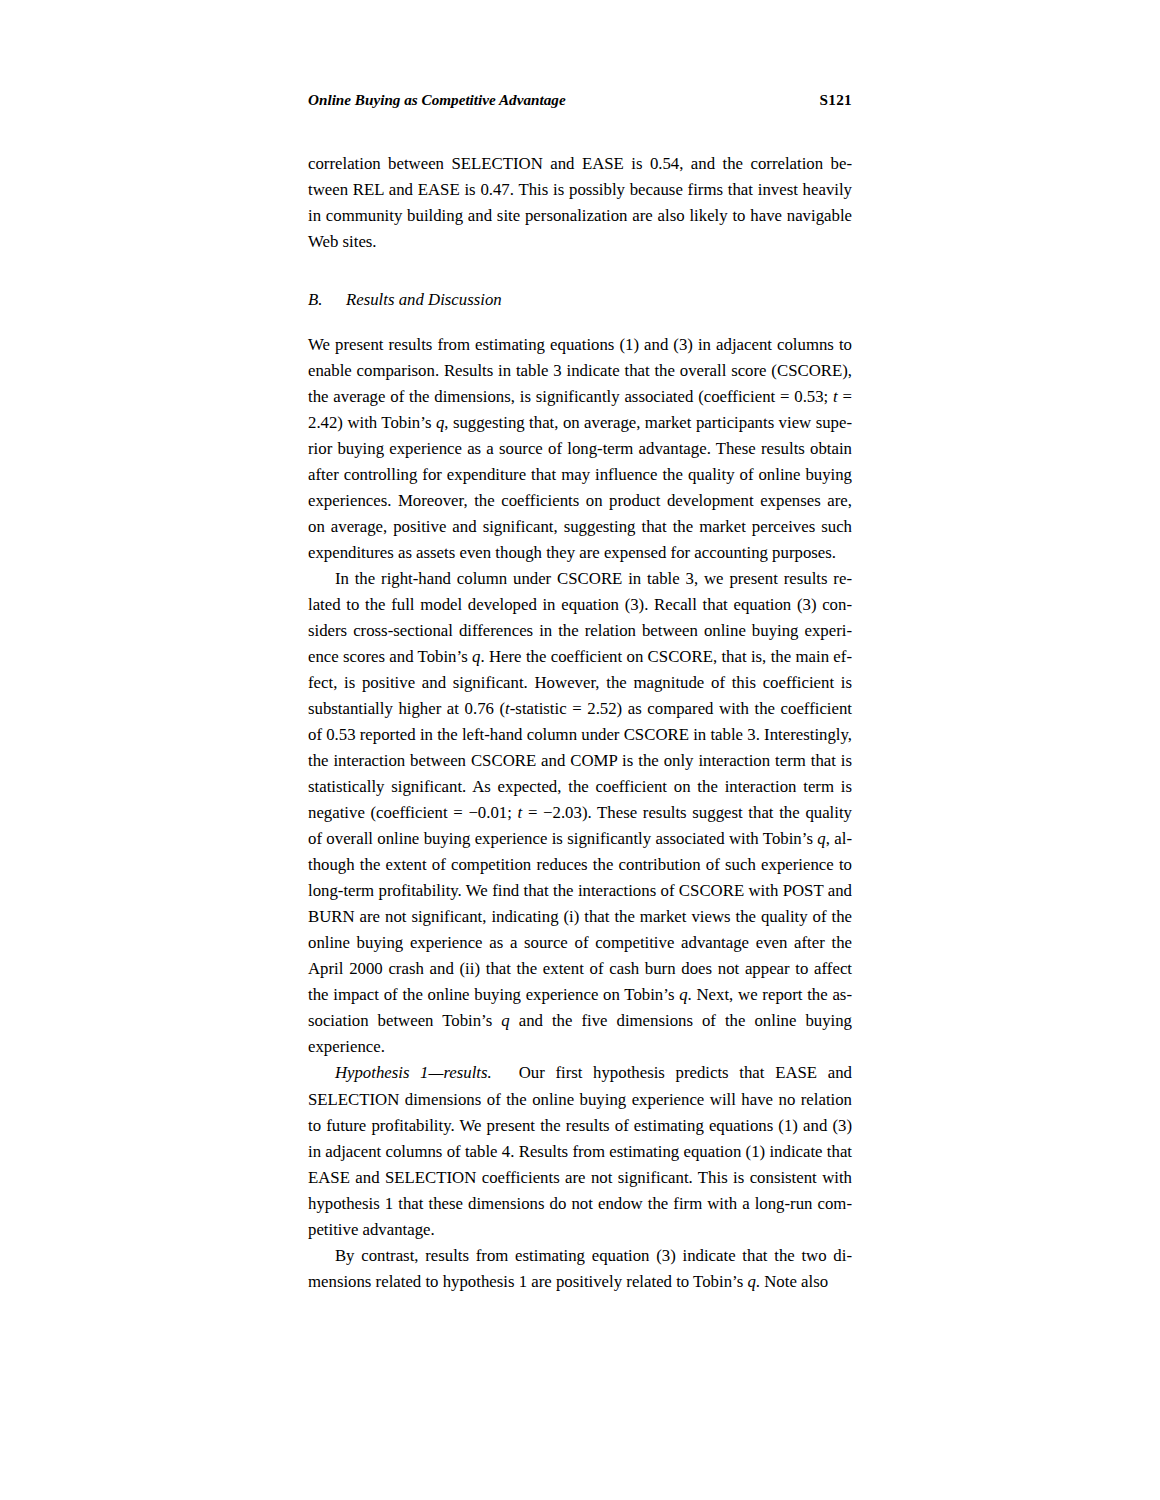Online Buying as Competitive Advantage S121
correlation between SELECTION and EASE is 0.54, and the correlation between REL and EASE is 0.47. This is possibly because firms that invest heavily in community building and site personalization are also likely to have navigable Web sites.
B. Results and Discussion
We present results from estimating equations (1) and (3) in adjacent columns to enable comparison. Results in table 3 indicate that the overall score (CSCORE), the average of the dimensions, is significantly associated (coefficient = 0.53; t = 2.42) with Tobin’s q, suggesting that, on average, market participants view superior buying experience as a source of long-term advantage. These results obtain after controlling for expenditure that may influence the quality of online buying experiences. Moreover, the coefficients on product development expenses are, on average, positive and significant, suggesting that the market perceives such expenditures as assets even though they are expensed for accounting purposes.
In the right-hand column under CSCORE in table 3, we present results related to the full model developed in equation (3). Recall that equation (3) considers cross-sectional differences in the relation between online buying experience scores and Tobin’s q. Here the coefficient on CSCORE, that is, the main effect, is positive and significant. However, the magnitude of this coefficient is substantially higher at 0.76 (t-statistic = 2.52) as compared with the coefficient of 0.53 reported in the left-hand column under CSCORE in table 3. Interestingly, the interaction between CSCORE and COMP is the only interaction term that is statistically significant. As expected, the coefficient on the interaction term is negative (coefficient = −0.01; t = −2.03). These results suggest that the quality of overall online buying experience is significantly associated with Tobin’s q, although the extent of competition reduces the contribution of such experience to long-term profitability. We find that the interactions of CSCORE with POST and BURN are not significant, indicating (i) that the market views the quality of the online buying experience as a source of competitive advantage even after the April 2000 crash and (ii) that the extent of cash burn does not appear to affect the impact of the online buying experience on Tobin’s q. Next, we report the association between Tobin’s q and the five dimensions of the online buying experience.
Hypothesis 1—results. Our first hypothesis predicts that EASE and SELECTION dimensions of the online buying experience will have no relation to future profitability. We present the results of estimating equations (1) and (3) in adjacent columns of table 4. Results from estimating equation (1) indicate that EASE and SELECTION coefficients are not significant. This is consistent with hypothesis 1 that these dimensions do not endow the firm with a long-run competitive advantage.
By contrast, results from estimating equation (3) indicate that the two dimensions related to hypothesis 1 are positively related to Tobin’s q. Note also